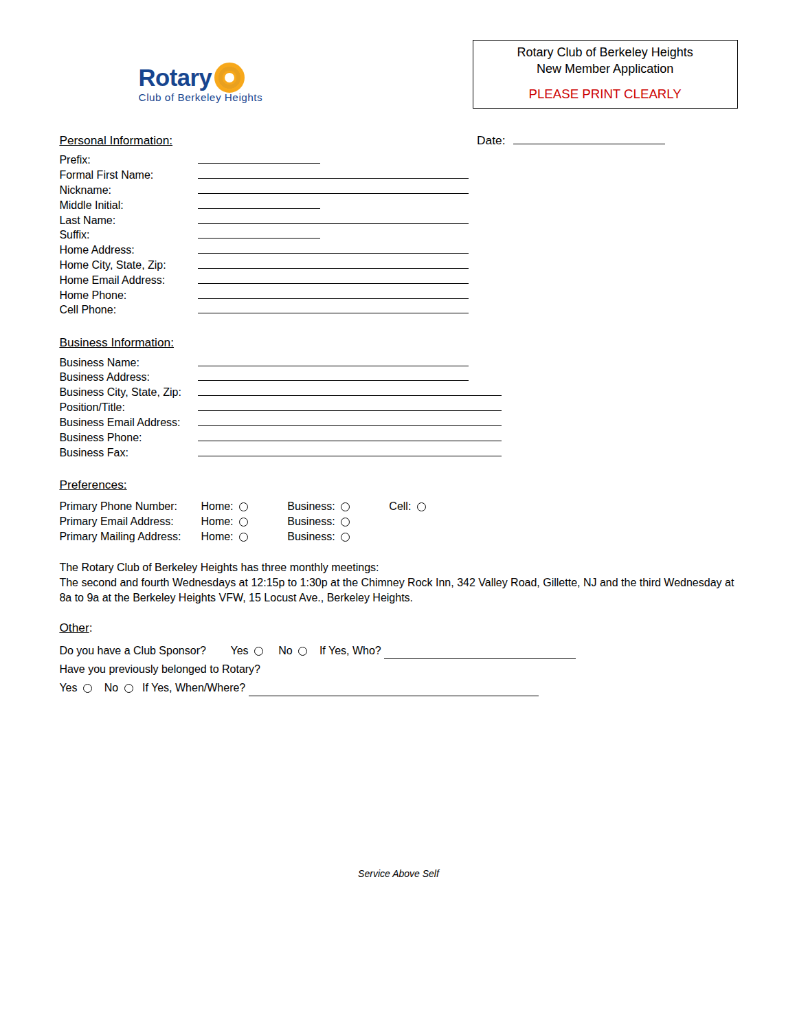Rotary
Club of Berkeley Heights
Rotary Club of Berkeley Heights
New Member Application
PLEASE PRINT CLEARLY
Date:
Personal Information:
| Prefix: | |
| Formal First Name: | |
| Nickname: | |
| Middle Initial: | |
| Last Name: | |
| Suffix: | |
| Home Address: | |
| Home City, State, Zip: | |
| Home Email Address: | |
| Home Phone: | |
| Cell Phone: | |
Business Information:
| Business Name: | |
| Business Address: | |
| Business City, State, Zip: | |
| Position/Title: | |
| Business Email Address: | |
| Business Phone: | |
| Business Fax: | |
Preferences:
Primary Phone Number: Home: Business: Cell:
Primary Email Address: Home: Business:
Primary Mailing Address: Home: Business:
The Rotary Club of Berkeley Heights has three monthly meetings:
The second and fourth Wednesdays at 12:15p to 1:30p at the Chimney Rock Inn, 342 Valley Road, Gillette, NJ and the third Wednesday at 8a to 9a at the Berkeley Heights VFW, 15 Locust Ave., Berkeley Heights.
Other
:
Do you have a Club Sponsor? Yes No If Yes, Who?
Have you previously belonged to Rotary?
Yes No If Yes, When/Where?
Service Above Self